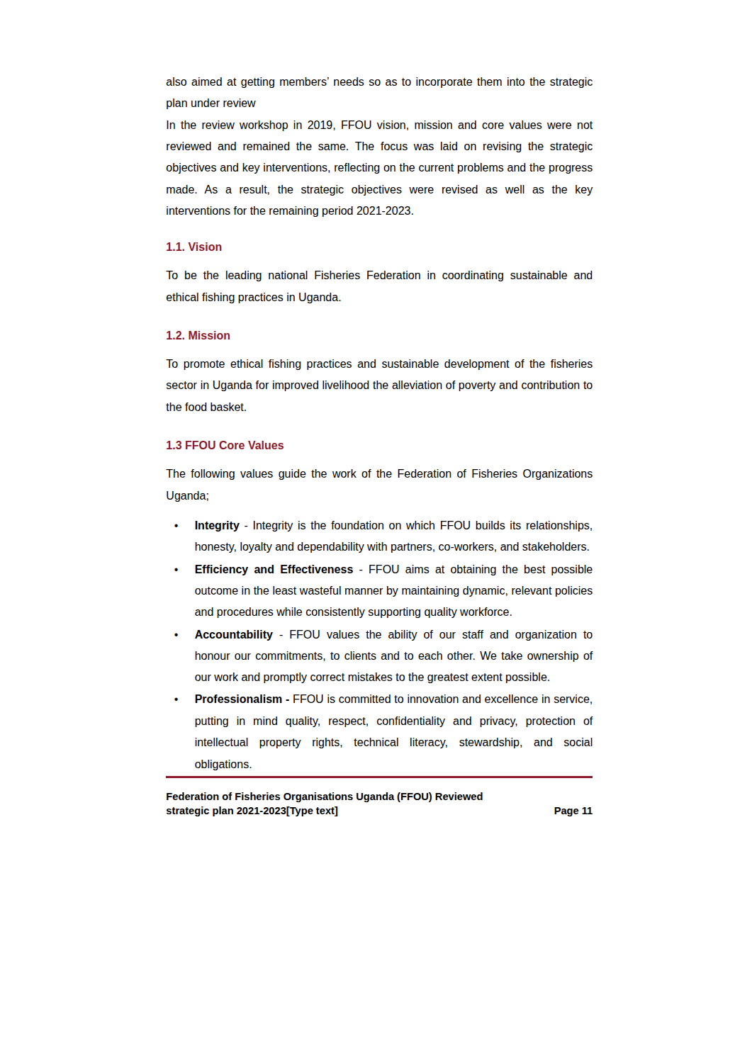also aimed at getting members’ needs so as to incorporate them into the strategic plan under review
In the review workshop in 2019, FFOU vision, mission and core values were not reviewed and remained the same. The focus was laid on revising the strategic objectives and key interventions, reflecting on the current problems and the progress made. As a result, the strategic objectives were revised as well as the key interventions for the remaining period 2021-2023.
1.1. Vision
To be the leading national Fisheries Federation in coordinating sustainable and ethical fishing practices in Uganda.
1.2. Mission
To promote ethical fishing practices and sustainable development of the fisheries sector in Uganda for improved livelihood the alleviation of poverty and contribution to the food basket.
1.3 FFOU Core Values
The following values guide the work of the Federation of Fisheries Organizations Uganda;
Integrity - Integrity is the foundation on which FFOU builds its relationships, honesty, loyalty and dependability with partners, co-workers, and stakeholders.
Efficiency and Effectiveness - FFOU aims at obtaining the best possible outcome in the least wasteful manner by maintaining dynamic, relevant policies and procedures while consistently supporting quality workforce.
Accountability - FFOU values the ability of our staff and organization to honour our commitments, to clients and to each other. We take ownership of our work and promptly correct mistakes to the greatest extent possible.
Professionalism - FFOU is committed to innovation and excellence in service, putting in mind quality, respect, confidentiality and privacy, protection of intellectual property rights, technical literacy, stewardship, and social obligations.
Federation of Fisheries Organisations Uganda (FFOU) Reviewed strategic plan 2021-2023[Type text] Page 11